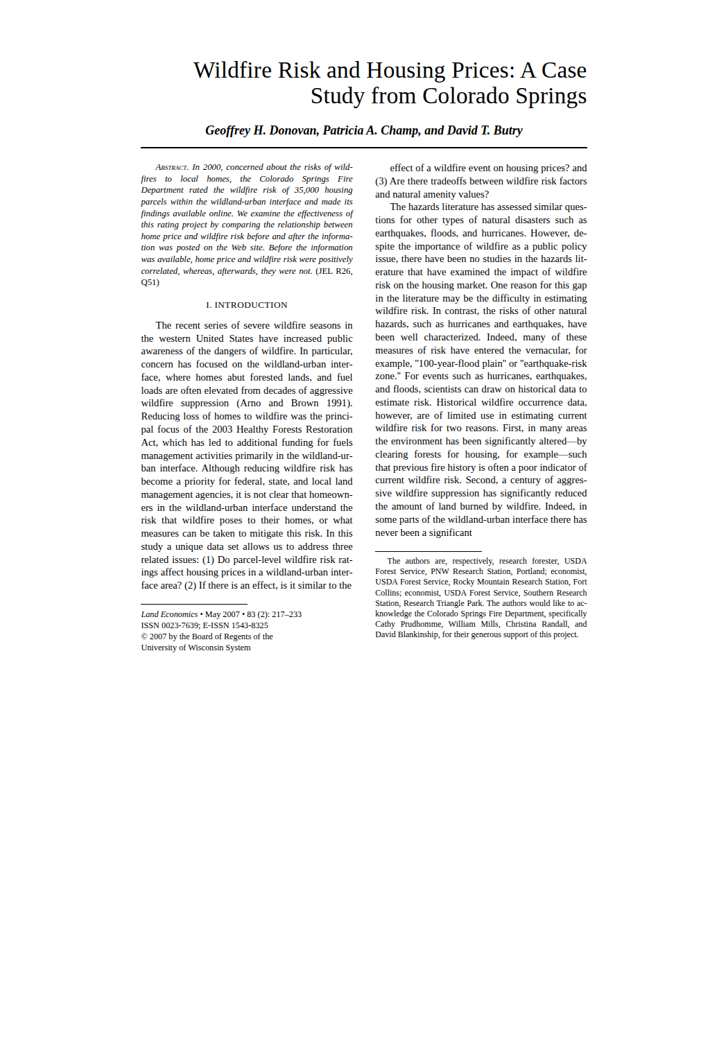Wildfire Risk and Housing Prices: A Case Study from Colorado Springs
Geoffrey H. Donovan, Patricia A. Champ, and David T. Butry
Abstract. In 2000, concerned about the risks of wildfires to local homes, the Colorado Springs Fire Department rated the wildfire risk of 35,000 housing parcels within the wildland-urban interface and made its findings available online. We examine the effectiveness of this rating project by comparing the relationship between home price and wildfire risk before and after the information was posted on the Web site. Before the information was available, home price and wildfire risk were positively correlated, whereas, afterwards, they were not. (JEL R26, Q51)
I. INTRODUCTION
The recent series of severe wildfire seasons in the western United States have increased public awareness of the dangers of wildfire. In particular, concern has focused on the wildland-urban interface, where homes abut forested lands, and fuel loads are often elevated from decades of aggressive wildfire suppression (Arno and Brown 1991). Reducing loss of homes to wildfire was the principal focus of the 2003 Healthy Forests Restoration Act, which has led to additional funding for fuels management activities primarily in the wildland-urban interface. Although reducing wildfire risk has become a priority for federal, state, and local land management agencies, it is not clear that homeowners in the wildland-urban interface understand the risk that wildfire poses to their homes, or what measures can be taken to mitigate this risk. In this study a unique data set allows us to address three related issues: (1) Do parcel-level wildfire risk ratings affect housing prices in a wildland-urban interface area? (2) If there is an effect, is it similar to the
Land Economics • May 2007 • 83 (2): 217–233
ISSN 0023-7639; E-ISSN 1543-8325
© 2007 by the Board of Regents of the
University of Wisconsin System
effect of a wildfire event on housing prices? and (3) Are there tradeoffs between wildfire risk factors and natural amenity values?
The hazards literature has assessed similar questions for other types of natural disasters such as earthquakes, floods, and hurricanes. However, despite the importance of wildfire as a public policy issue, there have been no studies in the hazards literature that have examined the impact of wildfire risk on the housing market. One reason for this gap in the literature may be the difficulty in estimating wildfire risk. In contrast, the risks of other natural hazards, such as hurricanes and earthquakes, have been well characterized. Indeed, many of these measures of risk have entered the vernacular, for example, ''100-year-flood plain'' or ''earthquake-risk zone.'' For events such as hurricanes, earthquakes, and floods, scientists can draw on historical data to estimate risk. Historical wildfire occurrence data, however, are of limited use in estimating current wildfire risk for two reasons. First, in many areas the environment has been significantly altered—by clearing forests for housing, for example—such that previous fire history is often a poor indicator of current wildfire risk. Second, a century of aggressive wildfire suppression has significantly reduced the amount of land burned by wildfire. Indeed, in some parts of the wildland-urban interface there has never been a significant
The authors are, respectively, research forester, USDA Forest Service, PNW Research Station, Portland; economist, USDA Forest Service, Rocky Mountain Research Station, Fort Collins; economist, USDA Forest Service, Southern Research Station, Research Triangle Park. The authors would like to acknowledge the Colorado Springs Fire Department, specifically Cathy Prudhomme, William Mills, Christina Randall, and David Blankinship, for their generous support of this project.